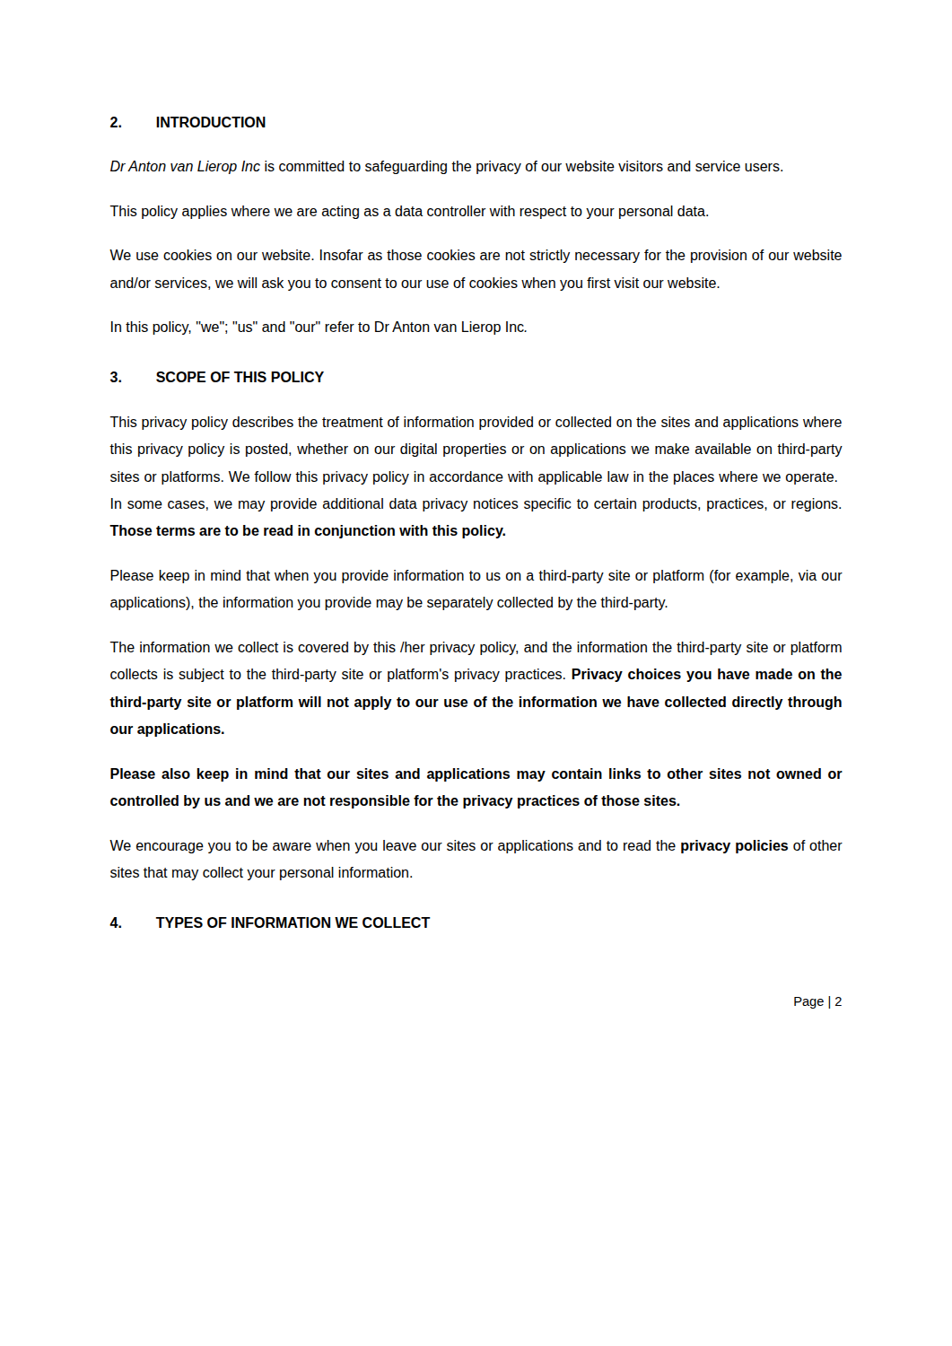2. INTRODUCTION
Dr Anton van Lierop Inc is committed to safeguarding the privacy of our website visitors and service users.
This policy applies where we are acting as a data controller with respect to your personal data.
We use cookies on our website. Insofar as those cookies are not strictly necessary for the provision of our website and/or services, we will ask you to consent to our use of cookies when you first visit our website.
In this policy, "we"; "us" and "our" refer to Dr Anton van Lierop Inc.
3. SCOPE OF THIS POLICY
This privacy policy describes the treatment of information provided or collected on the sites and applications where this privacy policy is posted, whether on our digital properties or on applications we make available on third-party sites or platforms. We follow this privacy policy in accordance with applicable law in the places where we operate. In some cases, we may provide additional data privacy notices specific to certain products, practices, or regions. Those terms are to be read in conjunction with this policy.
Please keep in mind that when you provide information to us on a third-party site or platform (for example, via our applications), the information you provide may be separately collected by the third-party.
The information we collect is covered by this /her privacy policy, and the information the third-party site or platform collects is subject to the third-party site or platform's privacy practices. Privacy choices you have made on the third-party site or platform will not apply to our use of the information we have collected directly through our applications.
Please also keep in mind that our sites and applications may contain links to other sites not owned or controlled by us and we are not responsible for the privacy practices of those sites.
We encourage you to be aware when you leave our sites or applications and to read the privacy policies of other sites that may collect your personal information.
4. TYPES OF INFORMATION WE COLLECT
Page | 2